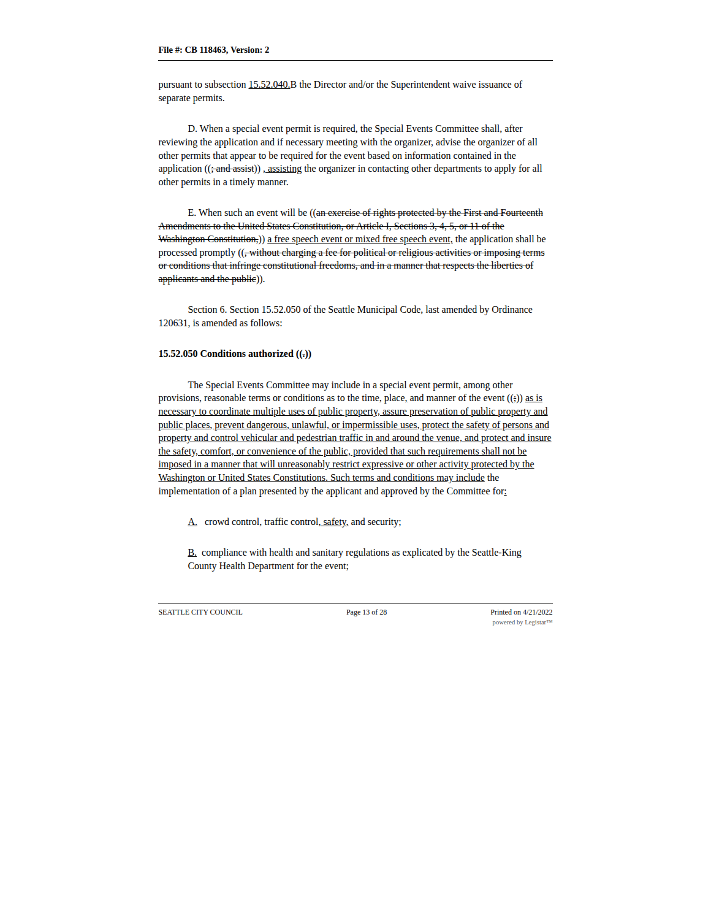File #: CB 118463, Version: 2
pursuant to subsection 15.52.040. B the Director and/or the Superintendent waive issuance of separate permits.
D. When a special event permit is required, the Special Events Committee shall, after reviewing the application and if necessary meeting with the organizer, advise the organizer of all other permits that appear to be required for the event based on information contained in the application ((; and assist)) , assisting the organizer in contacting other departments to apply for all other permits in a timely manner.
E. When such an event will be ((an exercise of rights protected by the First and Fourteenth Amendments to the United States Constitution, or Article I, Sections 3, 4, 5, or 11 of the Washington Constitution,)) a free speech event or mixed free speech event, the application shall be processed promptly ((, without charging a fee for political or religious activities or imposing terms or conditions that infringe constitutional freedoms, and in a manner that respects the liberties of applicants and the public)).
Section 6. Section 15.52.050 of the Seattle Municipal Code, last amended by Ordinance 120631, is amended as follows:
15.52.050 Conditions authorized ((.))
The Special Events Committee may include in a special event permit, among other provisions, reasonable terms or conditions as to the time, place, and manner of the event ((;)) as is necessary to coordinate multiple uses of public property, assure preservation of public property and public places, prevent dangerous, unlawful, or impermissible uses, protect the safety of persons and property and control vehicular and pedestrian traffic in and around the venue, and protect and insure the safety, comfort, or convenience of the public, provided that such requirements shall not be imposed in a manner that will unreasonably restrict expressive or other activity protected by the Washington or United States Constitutions. Such terms and conditions may include the implementation of a plan presented by the applicant and approved by the Committee for:
A. crowd control, traffic control, safety, and security;
B. compliance with health and sanitary regulations as explicated by the Seattle-King County Health Department for the event;
SEATTLE CITY COUNCIL
Page 13 of 28
Printed on 4/21/2022 powered by Legistar™